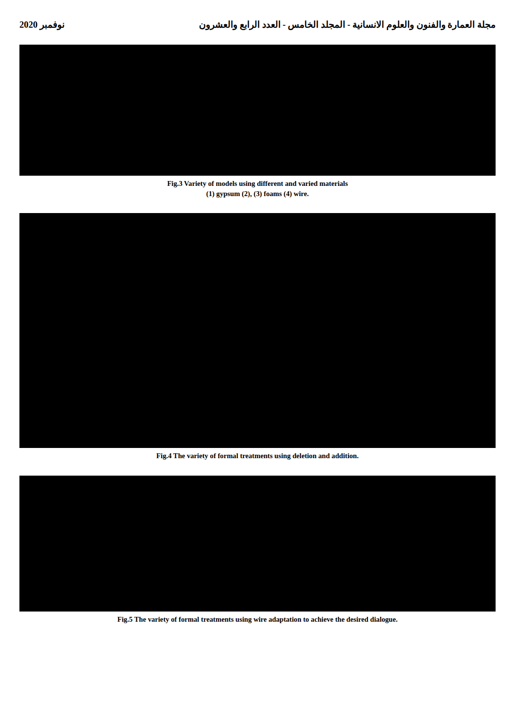مجلة العمارة والفنون والعلوم الانسانية - المجلد الخامس - العدد الرابع والعشرون نوفمبر 2020
Fig.3 Variety of models using different and varied materials
(1) gypsum (2), (3) foams (4) wire.
Fig.4 The variety of formal treatments using deletion and addition.
Fig.5 The variety of formal treatments using wire adaptation to achieve the desired dialogue.